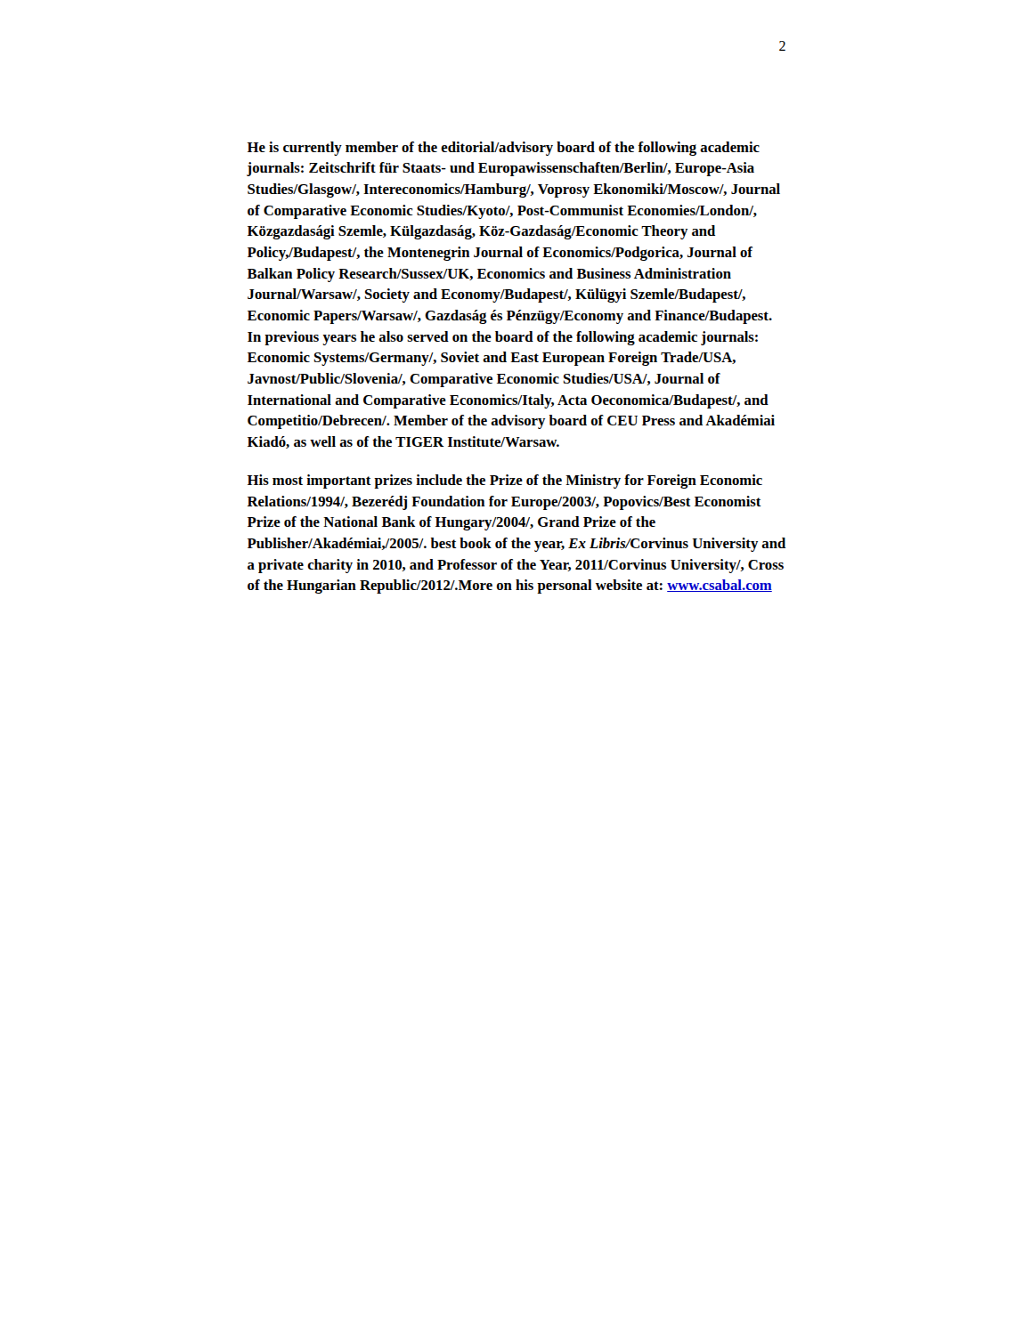2
He is currently member of the editorial/advisory board of the following academic journals: Zeitschrift für Staats- und Europawissenschaften/Berlin/, Europe-Asia Studies/Glasgow/, Intereconomics/Hamburg/, Voprosy Ekonomiki/Moscow/, Journal of Comparative Economic Studies/Kyoto/, Post-Communist Economies/London/, Közgazdasági Szemle, Külgazdaság, Köz-Gazdaság/Economic Theory and Policy,/Budapest/, the Montenegrin Journal of Economics/Podgorica, Journal of Balkan Policy Research/Sussex/UK, Economics and Business Administration Journal/Warsaw/, Society and Economy/Budapest/, Külügyi Szemle/Budapest/, Economic Papers/Warsaw/, Gazdaság és Pénzügy/Economy and Finance/Budapest. In previous years he also served on the board of the following academic journals: Economic Systems/Germany/, Soviet and East European Foreign Trade/USA, Javnost/Public/Slovenia/, Comparative Economic Studies/USA/, Journal of International and Comparative Economics/Italy, Acta Oeconomica/Budapest/, and Competitio/Debrecen/. Member of the advisory board of CEU Press and Akadémiai Kiadó, as well as of the TIGER Institute/Warsaw.
His most important prizes include the Prize of the Ministry for Foreign Economic Relations/1994/, Bezerédj Foundation for Europe/2003/, Popovics/Best Economist Prize of the National Bank of Hungary/2004/, Grand Prize of the Publisher/Akadémiai,/2005/. best book of the year, Ex Libris/Corvinus University and a private charity in 2010, and Professor of the Year, 2011/Corvinus University/, Cross of the Hungarian Republic/2012/.More on his personal website at: www.csabal.com